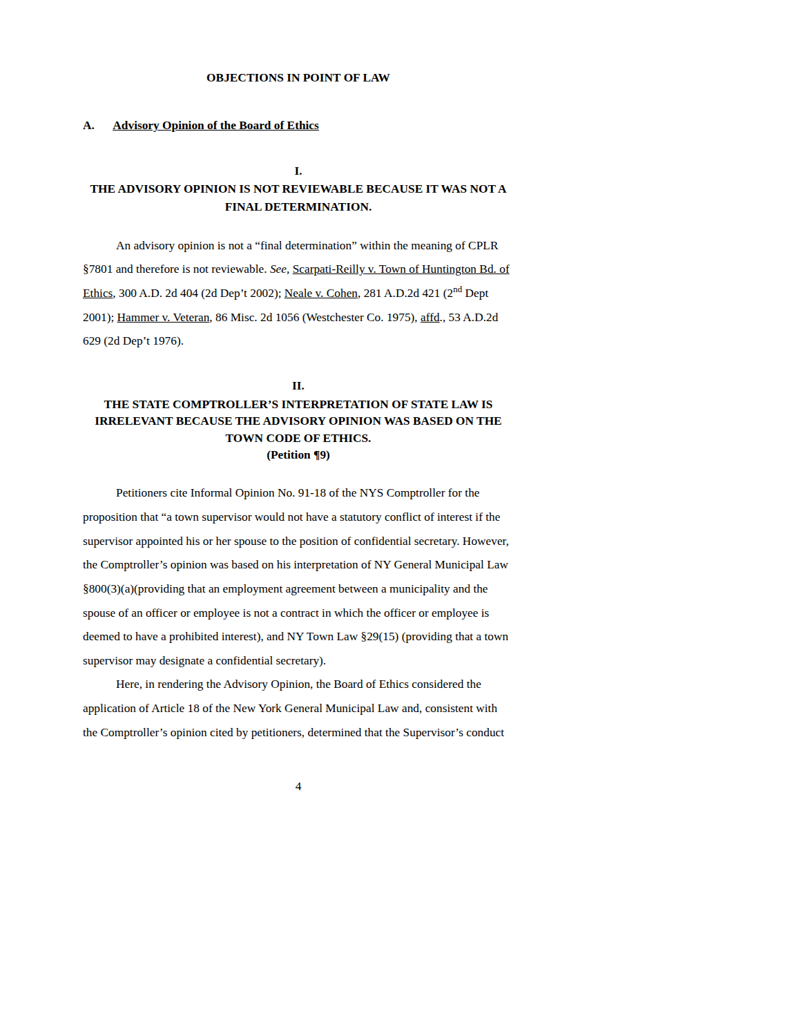OBJECTIONS IN POINT OF LAW
A. Advisory Opinion of the Board of Ethics
I. THE ADVISORY OPINION IS NOT REVIEWABLE BECAUSE IT WAS NOT A FINAL DETERMINATION.
An advisory opinion is not a “final determination” within the meaning of CPLR §7801 and therefore is not reviewable. See, Scarpati-Reilly v. Town of Huntington Bd. of Ethics, 300 A.D. 2d 404 (2d Dep’t 2002); Neale v. Cohen, 281 A.D.2d 421 (2nd Dept 2001); Hammer v. Veteran, 86 Misc. 2d 1056 (Westchester Co. 1975), affd., 53 A.D.2d 629 (2d Dep’t 1976).
II. THE STATE COMPTROLLER’S INTERPRETATION OF STATE LAW IS IRRELEVANT BECAUSE THE ADVISORY OPINION WAS BASED ON THE TOWN CODE OF ETHICS. (Petition ¶9)
Petitioners cite Informal Opinion No. 91-18 of the NYS Comptroller for the proposition that “a town supervisor would not have a statutory conflict of interest if the supervisor appointed his or her spouse to the position of confidential secretary. However, the Comptroller’s opinion was based on his interpretation of NY General Municipal Law §800(3)(a)(providing that an employment agreement between a municipality and the spouse of an officer or employee is not a contract in which the officer or employee is deemed to have a prohibited interest), and NY Town Law §29(15) (providing that a town supervisor may designate a confidential secretary).
Here, in rendering the Advisory Opinion, the Board of Ethics considered the application of Article 18 of the New York General Municipal Law and, consistent with the Comptroller’s opinion cited by petitioners, determined that the Supervisor’s conduct
4